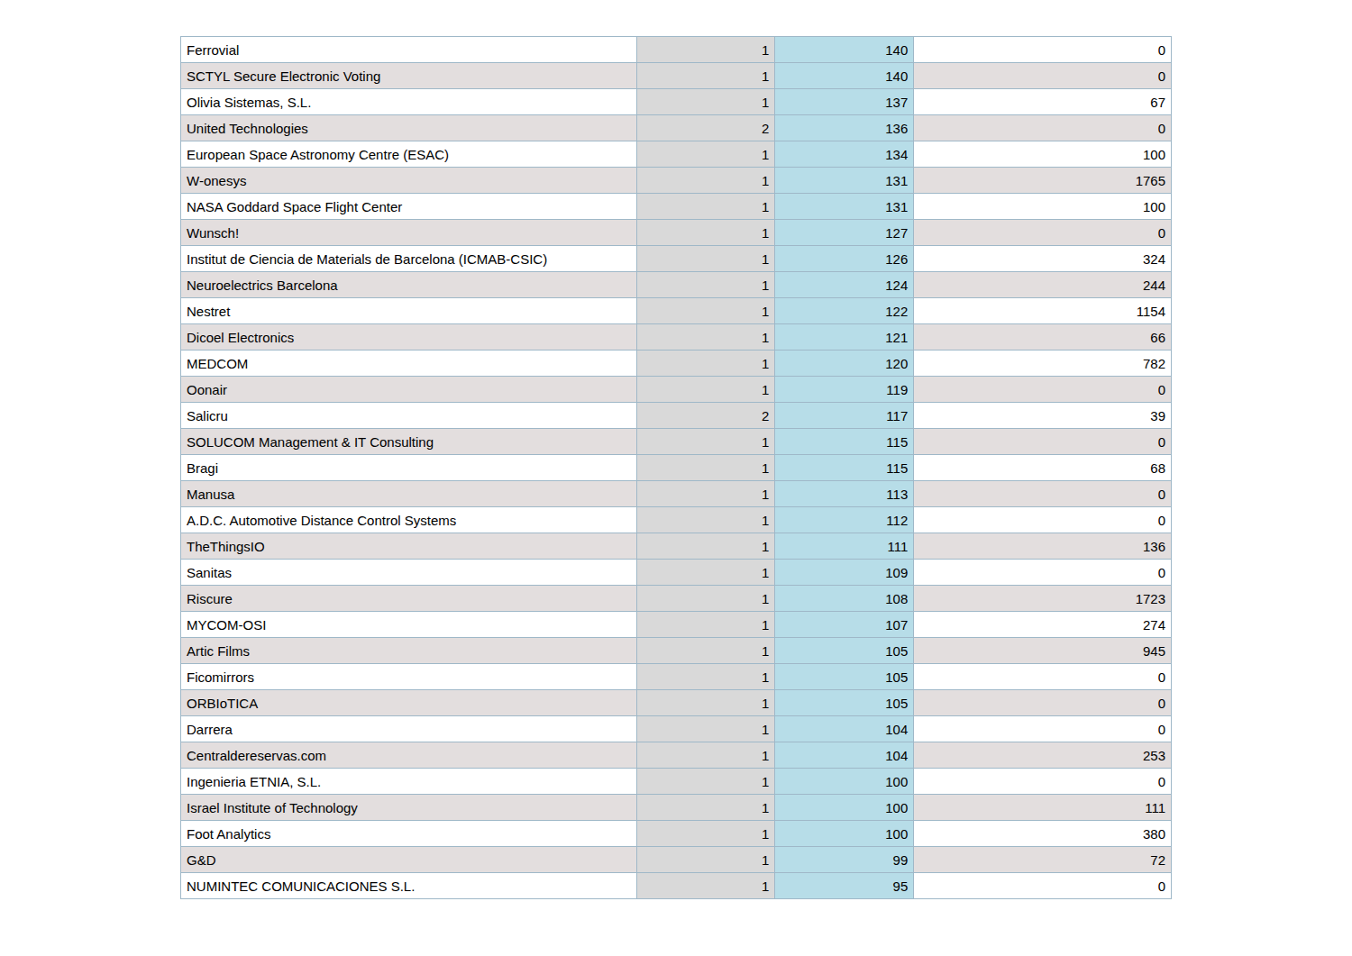| Ferrovial | 1 | 140 | 0 |
| SCTYL Secure Electronic Voting | 1 | 140 | 0 |
| Olivia Sistemas, S.L. | 1 | 137 | 67 |
| United Technologies | 2 | 136 | 0 |
| European Space Astronomy Centre (ESAC) | 1 | 134 | 100 |
| W-onesys | 1 | 131 | 1765 |
| NASA Goddard Space Flight Center | 1 | 131 | 100 |
| Wunsch! | 1 | 127 | 0 |
| Institut de Ciencia de Materials de Barcelona (ICMAB-CSIC) | 1 | 126 | 324 |
| Neuroelectrics Barcelona | 1 | 124 | 244 |
| Nestret | 1 | 122 | 1154 |
| Dicoel Electronics | 1 | 121 | 66 |
| MEDCOM | 1 | 120 | 782 |
| Oonair | 1 | 119 | 0 |
| Salicru | 2 | 117 | 39 |
| SOLUCOM Management & IT Consulting | 1 | 115 | 0 |
| Bragi | 1 | 115 | 68 |
| Manusa | 1 | 113 | 0 |
| A.D.C. Automotive Distance Control Systems | 1 | 112 | 0 |
| TheThingsIO | 1 | 111 | 136 |
| Sanitas | 1 | 109 | 0 |
| Riscure | 1 | 108 | 1723 |
| MYCOM-OSI | 1 | 107 | 274 |
| Artic Films | 1 | 105 | 945 |
| Ficomirrors | 1 | 105 | 0 |
| ORBIoTICA | 1 | 105 | 0 |
| Darrera | 1 | 104 | 0 |
| Centraldereservas.com | 1 | 104 | 253 |
| Ingenieria ETNIA, S.L. | 1 | 100 | 0 |
| Israel Institute of Technology | 1 | 100 | 111 |
| Foot Analytics | 1 | 100 | 380 |
| G&D | 1 | 99 | 72 |
| NUMINTEC COMUNICACIONES S.L. | 1 | 95 | 0 |